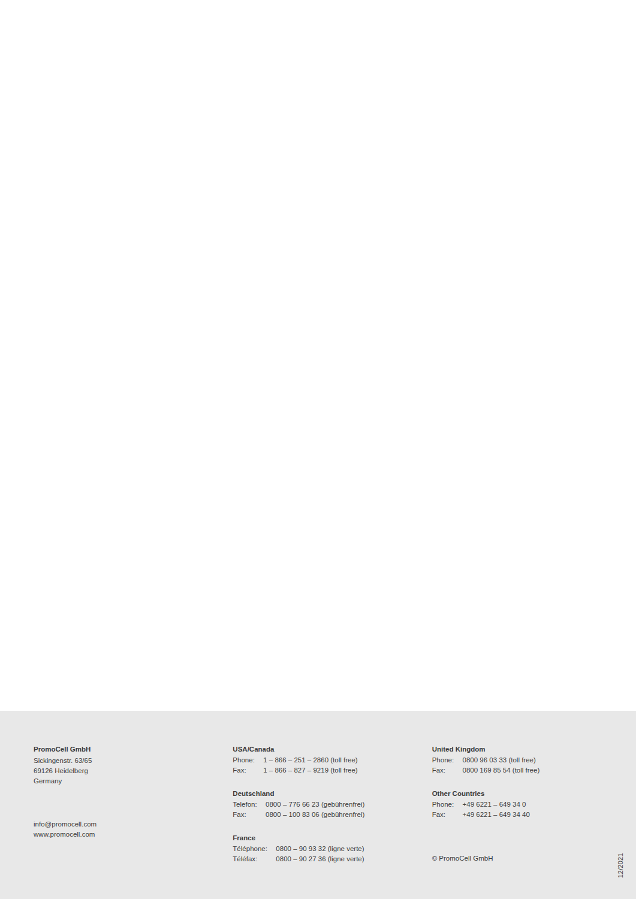PromoCell GmbH
Sickingenstr. 63/65
69126 Heidelberg
Germany
info@promocell.com www.promocell.com
USA/Canada
| Phone: | 1 – 866 – 251 – 2860 (toll free) |
| Fax: | 1 – 866 – 827 – 9219 (toll free) |
Deutschland
| Telefon: | 0800 – 776 66 23 (gebührenfrei) |
| Fax: | 0800 – 100 83 06 (gebührenfrei) |
France
| Téléphone: | 0800 – 90 93 32 (ligne verte) |
| Téléfax: | 0800 – 90 27 36 (ligne verte) |
United Kingdom
| Phone: | 0800 96 03 33 (toll free) |
| Fax: | 0800 169 85 54 (toll free) |
Other Countries
| Phone: | +49 6221 – 649 34 0 |
| Fax: | +49 6221 – 649 34 40 |
© PromoCell GmbH
12/2021